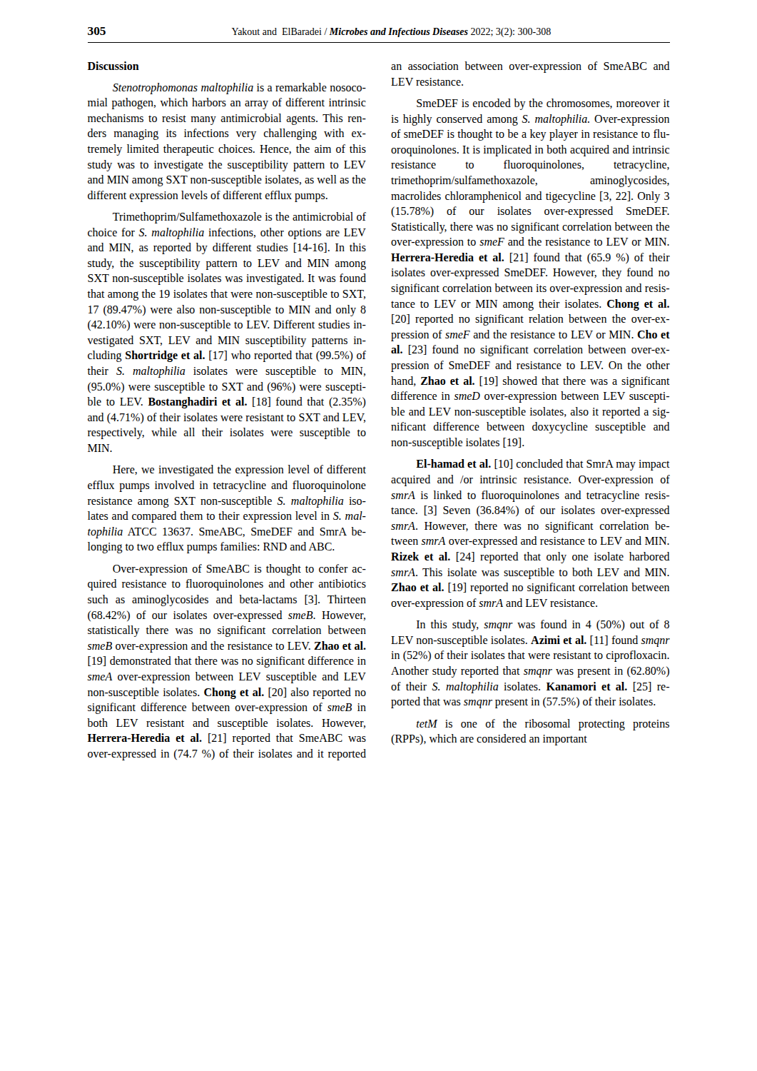305 Yakout and ElBaradei / Microbes and Infectious Diseases 2022; 3(2): 300-308
Discussion
Stenotrophomonas maltophilia is a remarkable nosocomial pathogen, which harbors an array of different intrinsic mechanisms to resist many antimicrobial agents. This renders managing its infections very challenging with extremely limited therapeutic choices. Hence, the aim of this study was to investigate the susceptibility pattern to LEV and MIN among SXT non-susceptible isolates, as well as the different expression levels of different efflux pumps.
Trimethoprim/Sulfamethoxazole is the antimicrobial of choice for S. maltophilia infections, other options are LEV and MIN, as reported by different studies [14-16]. In this study, the susceptibility pattern to LEV and MIN among SXT non-susceptible isolates was investigated. It was found that among the 19 isolates that were non-susceptible to SXT, 17 (89.47%) were also non-susceptible to MIN and only 8 (42.10%) were non-susceptible to LEV. Different studies investigated SXT, LEV and MIN susceptibility patterns including Shortridge et al. [17] who reported that (99.5%) of their S. maltophilia isolates were susceptible to MIN, (95.0%) were susceptible to SXT and (96%) were susceptible to LEV. Bostanghadiri et al. [18] found that (2.35%) and (4.71%) of their isolates were resistant to SXT and LEV, respectively, while all their isolates were susceptible to MIN.
Here, we investigated the expression level of different efflux pumps involved in tetracycline and fluoroquinolone resistance among SXT non-susceptible S. maltophilia isolates and compared them to their expression level in S. maltophilia ATCC 13637. SmeABC, SmeDEF and SmrA belonging to two efflux pumps families: RND and ABC.
Over-expression of SmeABC is thought to confer acquired resistance to fluoroquinolones and other antibiotics such as aminoglycosides and beta-lactams [3]. Thirteen (68.42%) of our isolates over-expressed smeB. However, statistically there was no significant correlation between smeB over-expression and the resistance to LEV. Zhao et al. [19] demonstrated that there was no significant difference in smeA over-expression between LEV susceptible and LEV non-susceptible isolates. Chong et al. [20] also reported no significant difference between over-expression of smeB in both LEV resistant and susceptible isolates. However, Herrera-Heredia et al. [21] reported that SmeABC was over-expressed in (74.7 %) of their isolates and it reported an association between over-expression of SmeABC and LEV resistance.
SmeDEF is encoded by the chromosomes, moreover it is highly conserved among S. maltophilia. Over-expression of smeDEF is thought to be a key player in resistance to fluoroquinolones. It is implicated in both acquired and intrinsic resistance to fluoroquinolones, tetracycline, trimethoprim/sulfamethoxazole, aminoglycosides, macrolides chloramphenicol and tigecycline [3, 22]. Only 3 (15.78%) of our isolates over-expressed SmeDEF. Statistically, there was no significant correlation between the over-expression to smeF and the resistance to LEV or MIN. Herrera-Heredia et al. [21] found that (65.9 %) of their isolates over-expressed SmeDEF. However, they found no significant correlation between its over-expression and resistance to LEV or MIN among their isolates. Chong et al. [20] reported no significant relation between the over-expression of smeF and the resistance to LEV or MIN. Cho et al. [23] found no significant correlation between over-expression of SmeDEF and resistance to LEV. On the other hand, Zhao et al. [19] showed that there was a significant difference in smeD over-expression between LEV susceptible and LEV non-susceptible isolates, also it reported a significant difference between doxycycline susceptible and non-susceptible isolates [19].
El-hamad et al. [10] concluded that SmrA may impact acquired and /or intrinsic resistance. Over-expression of smrA is linked to fluoroquinolones and tetracycline resistance. [3] Seven (36.84%) of our isolates over-expressed smrA. However, there was no significant correlation between smrA over-expressed and resistance to LEV and MIN. Rizek et al. [24] reported that only one isolate harbored smrA. This isolate was susceptible to both LEV and MIN. Zhao et al. [19] reported no significant correlation between over-expression of smrA and LEV resistance.
In this study, smqnr was found in 4 (50%) out of 8 LEV non-susceptible isolates. Azimi et al. [11] found smqnr in (52%) of their isolates that were resistant to ciprofloxacin. Another study reported that smqnr was present in (62.80%) of their S. maltophilia isolates. Kanamori et al. [25] reported that was smqnr present in (57.5%) of their isolates.
tetM is one of the ribosomal protecting proteins (RPPs), which are considered an important